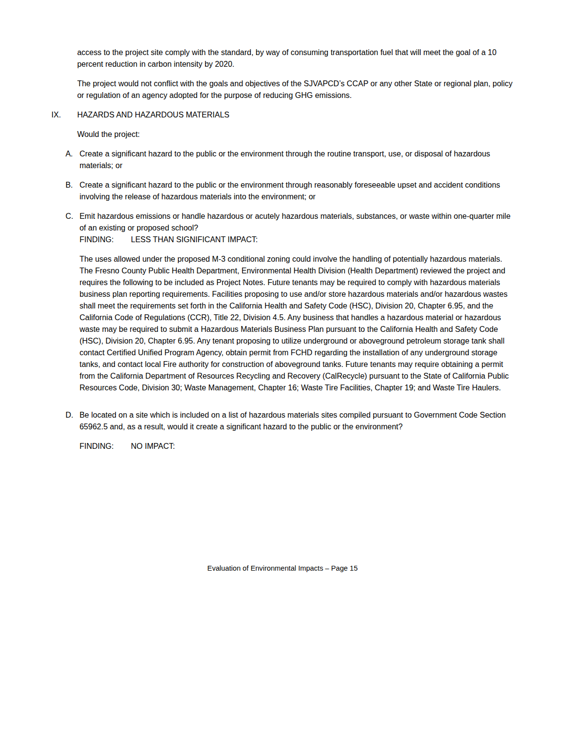access to the project site comply with the standard, by way of consuming transportation fuel that will meet the goal of a 10 percent reduction in carbon intensity by 2020.
The project would not conflict with the goals and objectives of the SJVAPCD’s CCAP or any other State or regional plan, policy or regulation of an agency adopted for the purpose of reducing GHG emissions.
IX. HAZARDS AND HAZARDOUS MATERIALS
Would the project:
A. Create a significant hazard to the public or the environment through the routine transport, use, or disposal of hazardous materials; or
B. Create a significant hazard to the public or the environment through reasonably foreseeable upset and accident conditions involving the release of hazardous materials into the environment; or
C. Emit hazardous emissions or handle hazardous or acutely hazardous materials, substances, or waste within one-quarter mile of an existing or proposed school?
FINDING: LESS THAN SIGNIFICANT IMPACT:
The uses allowed under the proposed M-3 conditional zoning could involve the handling of potentially hazardous materials. The Fresno County Public Health Department, Environmental Health Division (Health Department) reviewed the project and requires the following to be included as Project Notes. Future tenants may be required to comply with hazardous materials business plan reporting requirements. Facilities proposing to use and/or store hazardous materials and/or hazardous wastes shall meet the requirements set forth in the California Health and Safety Code (HSC), Division 20, Chapter 6.95, and the California Code of Regulations (CCR), Title 22, Division 4.5. Any business that handles a hazardous material or hazardous waste may be required to submit a Hazardous Materials Business Plan pursuant to the California Health and Safety Code (HSC), Division 20, Chapter 6.95. Any tenant proposing to utilize underground or aboveground petroleum storage tank shall contact Certified Unified Program Agency, obtain permit from FCHD regarding the installation of any underground storage tanks, and contact local Fire authority for construction of aboveground tanks. Future tenants may require obtaining a permit from the California Department of Resources Recycling and Recovery (CalRecycle) pursuant to the State of California Public Resources Code, Division 30; Waste Management, Chapter 16; Waste Tire Facilities, Chapter 19; and Waste Tire Haulers.
D. Be located on a site which is included on a list of hazardous materials sites compiled pursuant to Government Code Section 65962.5 and, as a result, would it create a significant hazard to the public or the environment?
FINDING: NO IMPACT:
Evaluation of Environmental Impacts – Page 15